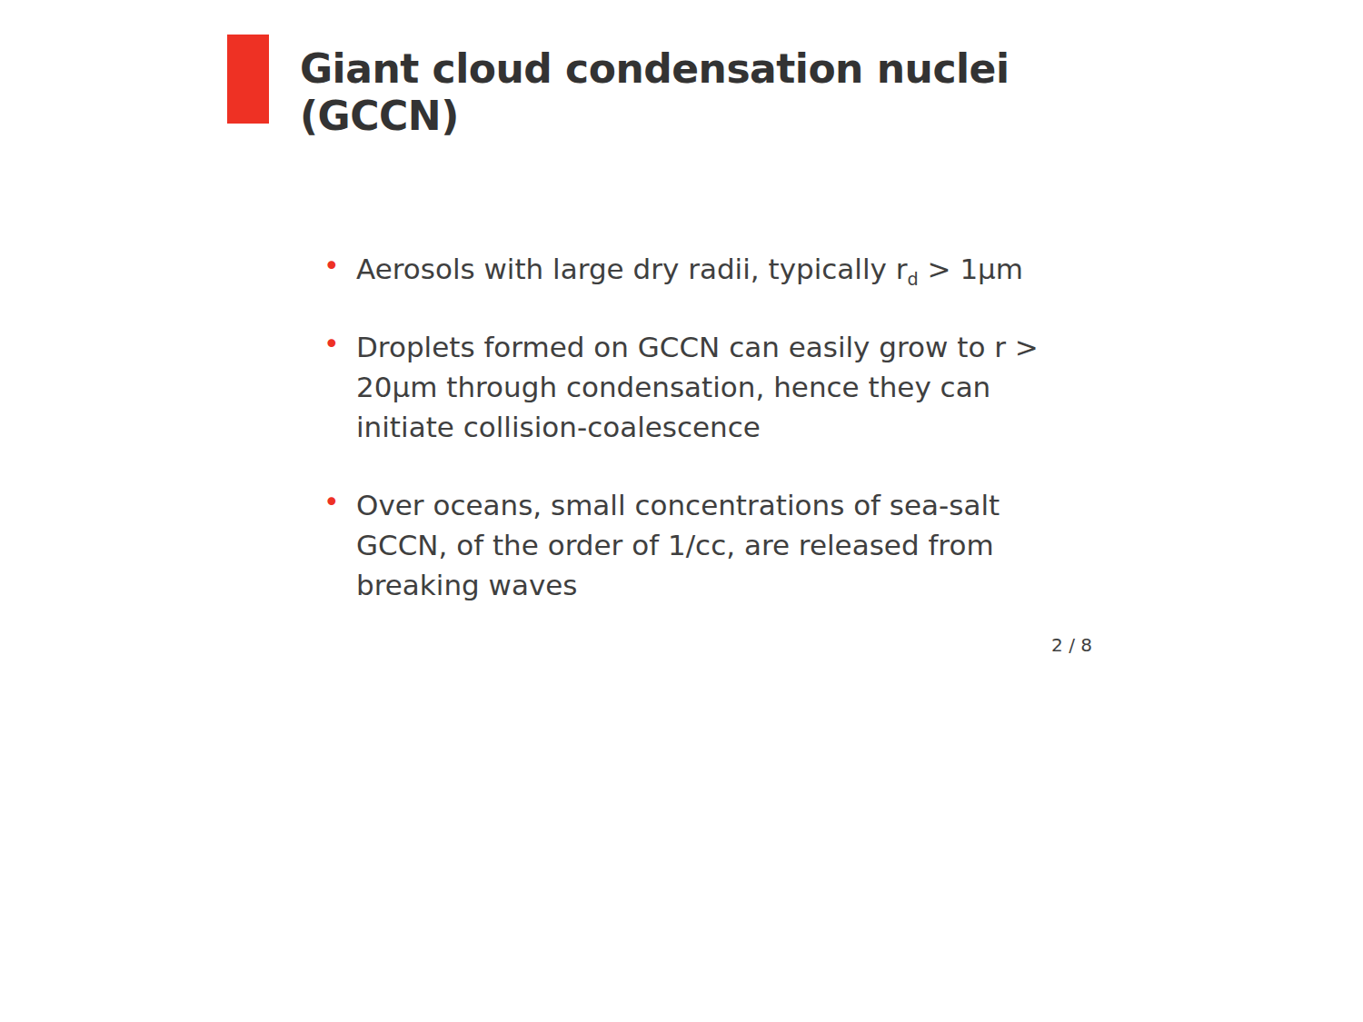Giant cloud condensation nuclei (GCCN)
Aerosols with large dry radii, typically rd > 1µm
Droplets formed on GCCN can easily grow to r > 20µm through condensation, hence they can initiate collision-coalescence
Over oceans, small concentrations of sea-salt GCCN, of the order of 1/cc, are released from breaking waves
2 / 8